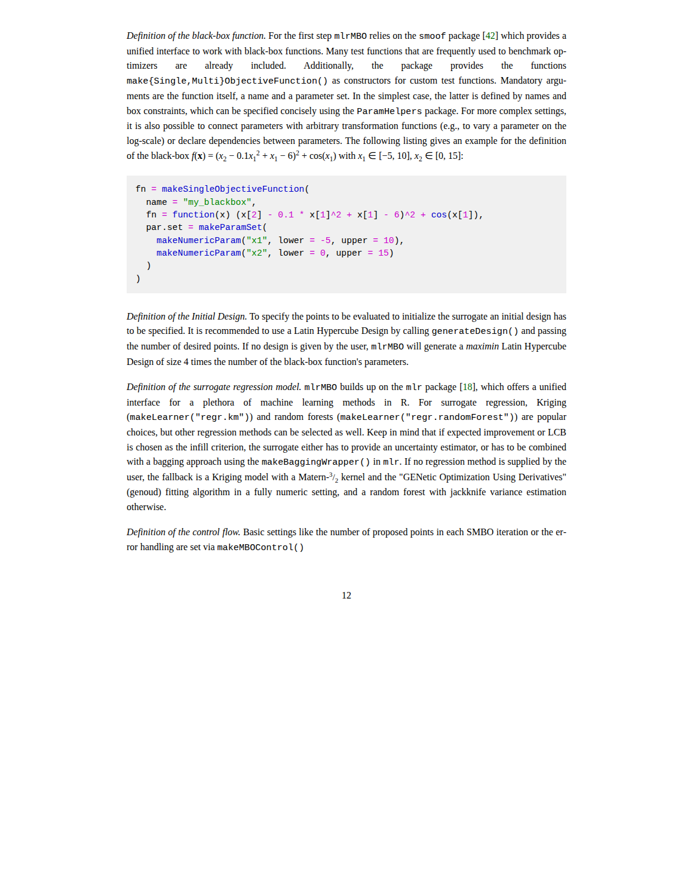Definition of the black-box function. For the first step mlrMBO relies on the smoof package [42] which provides a unified interface to work with black-box functions. Many test functions that are frequently used to benchmark optimizers are already included. Additionally, the package provides the functions make{Single,Multi}ObjectiveFunction() as constructors for custom test functions. Mandatory arguments are the function itself, a name and a parameter set. In the simplest case, the latter is defined by names and box constraints, which can be specified concisely using the ParamHelpers package. For more complex settings, it is also possible to connect parameters with arbitrary transformation functions (e.g., to vary a parameter on the log-scale) or declare dependencies between parameters. The following listing gives an example for the definition of the black-box f(x) = (x2 − 0.1x12 + x1 − 6)2 + cos(x1) with x1 ∈ [−5, 10], x2 ∈ [0, 15]:
fn = makeSingleObjectiveFunction(
  name = "my_blackbox",
  fn = function(x) (x[2] - 0.1 * x[1]^2 + x[1] - 6)^2 + cos(x[1]),
  par.set = makeParamSet(
    makeNumericParam("x1", lower = -5, upper = 10),
    makeNumericParam("x2", lower = 0, upper = 15)
  )
)
Definition of the Initial Design. To specify the points to be evaluated to initialize the surrogate an initial design has to be specified. It is recommended to use a Latin Hypercube Design by calling generateDesign() and passing the number of desired points. If no design is given by the user, mlrMBO will generate a maximin Latin Hypercube Design of size 4 times the number of the black-box function's parameters.
Definition of the surrogate regression model. mlrMBO builds up on the mlr package [18], which offers a unified interface for a plethora of machine learning methods in R. For surrogate regression, Kriging (makeLearner("regr.km")) and random forests (makeLearner("regr.randomForest")) are popular choices, but other regression methods can be selected as well. Keep in mind that if expected improvement or LCB is chosen as the infill criterion, the surrogate either has to provide an uncertainty estimator, or has to be combined with a bagging approach using the makeBaggingWrapper() in mlr. If no regression method is supplied by the user, the fallback is a Kriging model with a Matern-3/2 kernel and the "GENetic Optimization Using Derivatives" (genoud) fitting algorithm in a fully numeric setting, and a random forest with jackknife variance estimation otherwise.
Definition of the control flow. Basic settings like the number of proposed points in each SMBO iteration or the error handling are set via makeMBOControl()
12